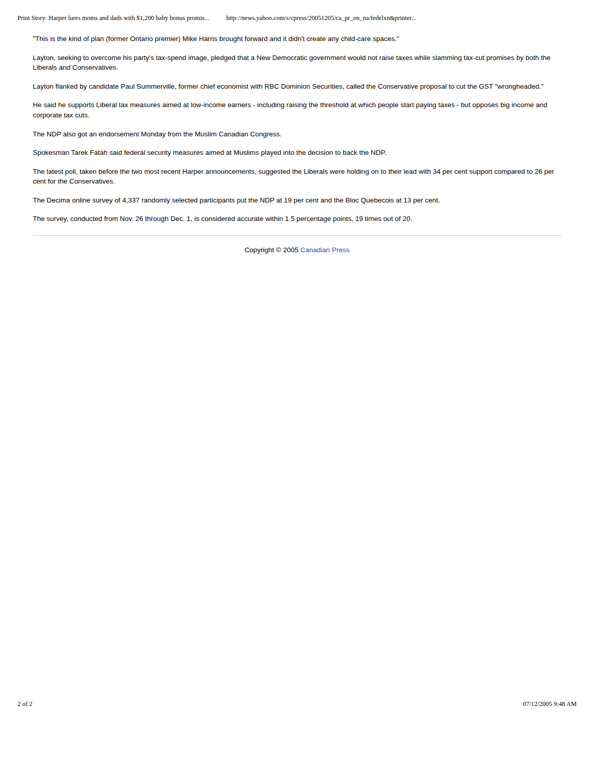Print Story: Harper lures moms and dads with $1,200 baby bonus promis... http://news.yahoo.com/s/cpress/20051205/ca_pr_on_na/fedelxn&printer...
"This is the kind of plan (former Ontario premier) Mike Harris brought forward and it didn't create any child-care spaces."
Layton, seeking to overcome his party's tax-spend image, pledged that a New Democratic government would not raise taxes while slamming tax-cut promises by both the Liberals and Conservatives.
Layton flanked by candidate Paul Summerville, former chief economist with RBC Dominion Securities, called the Conservative proposal to cut the GST "wrongheaded."
He said he supports Liberal tax measures aimed at low-income earners - including raising the threshold at which people start paying taxes - but opposes big income and corporate tax cuts.
The NDP also got an endorsement Monday from the Muslim Canadian Congress.
Spokesman Tarek Fatah said federal security measures aimed at Muslims played into the decision to back the NDP.
The latest poll, taken before the two most recent Harper announcements, suggested the Liberals were holding on to their lead with 34 per cent support compared to 26 per cent for the Conservatives.
The Decima online survey of 4,337 randomly selected participants put the NDP at 19 per cent and the Bloc Quebecois at 13 per cent.
The survey, conducted from Nov. 26 through Dec. 1, is considered accurate within 1.5 percentage points, 19 times out of 20.
Copyright © 2005 Canadian Press
2 of 2 07/12/2005 9:48 AM